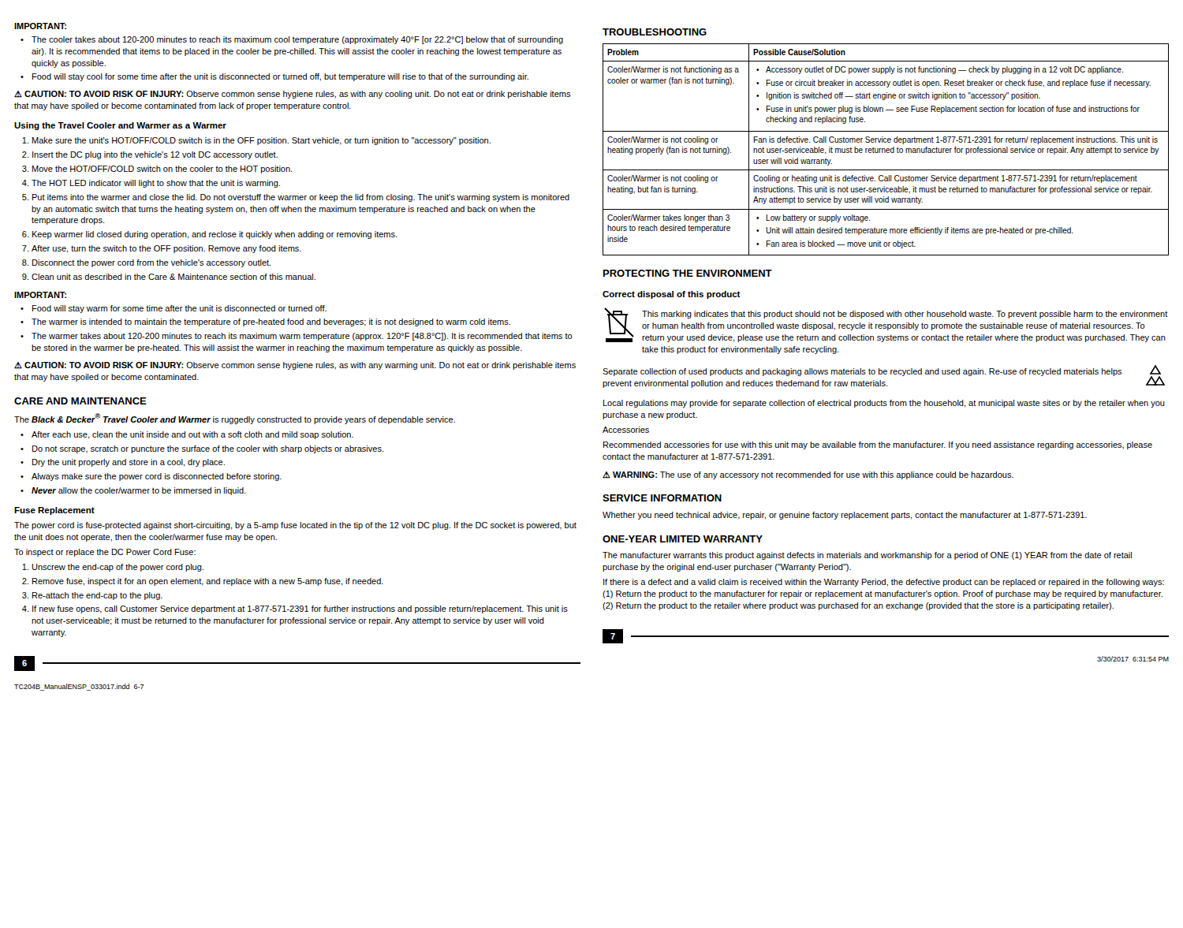IMPORTANT:
The cooler takes about 120-200 minutes to reach its maximum cool temperature (approximately 40°F [or 22.2°C] below that of surrounding air). It is recommended that items to be placed in the cooler be pre-chilled. This will assist the cooler in reaching the lowest temperature as quickly as possible.
Food will stay cool for some time after the unit is disconnected or turned off, but temperature will rise to that of the surrounding air.
CAUTION: TO AVOID RISK OF INJURY: Observe common sense hygiene rules, as with any cooling unit. Do not eat or drink perishable items that may have spoiled or become contaminated from lack of proper temperature control.
Using the Travel Cooler and Warmer as a Warmer
Make sure the unit's HOT/OFF/COLD switch is in the OFF position. Start vehicle, or turn ignition to "accessory" position.
Insert the DC plug into the vehicle's 12 volt DC accessory outlet.
Move the HOT/OFF/COLD switch on the cooler to the HOT position.
The HOT LED indicator will light to show that the unit is warming.
Put items into the warmer and close the lid. Do not overstuff the warmer or keep the lid from closing. The unit's warming system is monitored by an automatic switch that turns the heating system on, then off when the maximum temperature is reached and back on when the temperature drops.
Keep warmer lid closed during operation, and reclose it quickly when adding or removing items.
After use, turn the switch to the OFF position. Remove any food items.
Disconnect the power cord from the vehicle's accessory outlet.
Clean unit as described in the Care & Maintenance section of this manual.
IMPORTANT:
Food will stay warm for some time after the unit is disconnected or turned off.
The warmer is intended to maintain the temperature of pre-heated food and beverages; it is not designed to warm cold items.
The warmer takes about 120-200 minutes to reach its maximum warm temperature (approx. 120°F [48.8°C]). It is recommended that items to be stored in the warmer be pre-heated. This will assist the warmer in reaching the maximum temperature as quickly as possible.
CAUTION: TO AVOID RISK OF INJURY: Observe common sense hygiene rules, as with any warming unit. Do not eat or drink perishable items that may have spoiled or become contaminated.
Care and Maintenance
The Black & Decker® Travel Cooler and Warmer is ruggedly constructed to provide years of dependable service.
After each use, clean the unit inside and out with a soft cloth and mild soap solution.
Do not scrape, scratch or puncture the surface of the cooler with sharp objects or abrasives.
Dry the unit properly and store in a cool, dry place.
Always make sure the power cord is disconnected before storing.
Never allow the cooler/warmer to be immersed in liquid.
Fuse Replacement
The power cord is fuse-protected against short-circuiting, by a 5-amp fuse located in the tip of the 12 volt DC plug. If the DC socket is powered, but the unit does not operate, then the cooler/warmer fuse may be open.
To inspect or replace the DC Power Cord Fuse:
Unscrew the end-cap of the power cord plug.
Remove fuse, inspect it for an open element, and replace with a new 5-amp fuse, if needed.
Re-attach the end-cap to the plug.
If new fuse opens, call Customer Service department at 1-877-571-2391 for further instructions and possible return/replacement. This unit is not user-serviceable; it must be returned to the manufacturer for professional service or repair. Any attempt to service by user will void warranty.
6
TC204B_ManualENSP_033017.indd 6-7
Troubleshooting
| Problem | Possible Cause/Solution |
| --- | --- |
| Cooler/Warmer is not functioning as a cooler or warmer (fan is not turning). | Accessory outlet of DC power supply is not functioning — check by plugging in a 12 volt DC appliance. Fuse or circuit breaker in accessory outlet is open. Reset breaker or check fuse, and replace fuse if necessary. Ignition is switched off — start engine or switch ignition to "accessory" position. Fuse in unit's power plug is blown — see Fuse Replacement section for location of fuse and instructions for checking and replacing fuse. |
| Cooler/Warmer is not cooling or heating properly (fan is not turning). | Fan is defective. Call Customer Service department 1-877-571-2391 for return/ replacement instructions. This unit is not user-serviceable, it must be returned to manufacturer for professional service or repair. Any attempt to service by user will void warranty. |
| Cooler/Warmer is not cooling or heating, but fan is turning. | Cooling or heating unit is defective. Call Customer Service department 1-877-571-2391 for return/replacement instructions. This unit is not user-serviceable, it must be returned to manufacturer for professional service or repair. Any attempt to service by user will void warranty. |
| Cooler/Warmer takes longer than 3 hours to reach desired temperature inside | Low battery or supply voltage. Unit will attain desired temperature more efficiently if items are pre-heated or pre-chilled. Fan area is blocked — move unit or object. |
Protecting the Environment
Correct disposal of this product
This marking indicates that this product should not be disposed with other household waste. To prevent possible harm to the environment or human health from uncontrolled waste disposal, recycle it responsibly to promote the sustainable reuse of material resources. To return your used device, please use the return and collection systems or contact the retailer where the product was purchased. They can take this product for environmentally safe recycling.
Separate collection of used products and packaging allows materials to be recycled and used again. Re-use of recycled materials helps prevent environmental pollution and reduces thedemand for raw materials.
Local regulations may provide for separate collection of electrical products from the household, at municipal waste sites or by the retailer when you purchase a new product.
Accessories
Recommended accessories for use with this unit may be available from the manufacturer. If you need assistance regarding accessories, please contact the manufacturer at 1-877-571-2391.
WARNING: The use of any accessory not recommended for use with this appliance could be hazardous.
Service Information
Whether you need technical advice, repair, or genuine factory replacement parts, contact the manufacturer at 1-877-571-2391.
One-Year Limited Warranty
The manufacturer warrants this product against defects in materials and workmanship for a period of ONE (1) YEAR from the date of retail purchase by the original end-user purchaser ("Warranty Period").
If there is a defect and a valid claim is received within the Warranty Period, the defective product can be replaced or repaired in the following ways: (1) Return the product to the manufacturer for repair or replacement at manufacturer's option. Proof of purchase may be required by manufacturer. (2) Return the product to the retailer where product was purchased for an exchange (provided that the store is a participating retailer).
7
3/30/2017 6:31:54 PM